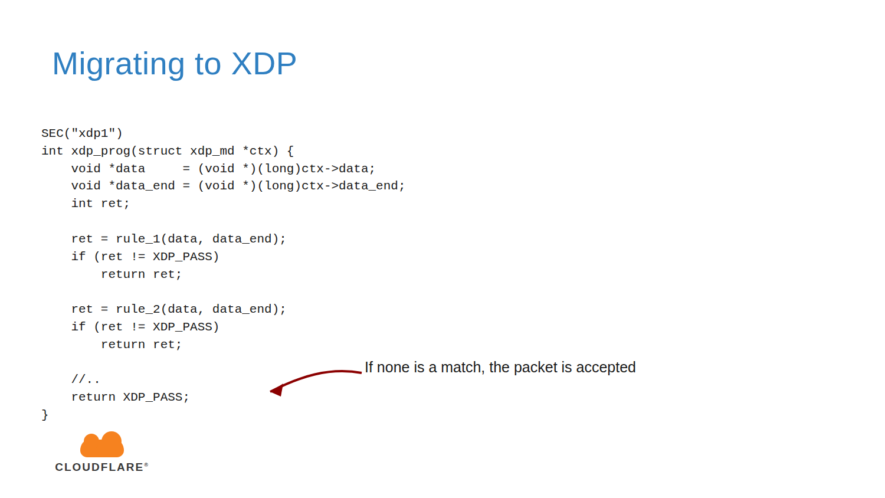Migrating to XDP
SEC("xdp1")
int xdp_prog(struct xdp_md *ctx) {
    void *data     = (void *)(long)ctx->data;
    void *data_end = (void *)(long)ctx->data_end;
    int ret;

    ret = rule_1(data, data_end);
    if (ret != XDP_PASS)
        return ret;

    ret = rule_2(data, data_end);
    if (ret != XDP_PASS)
        return ret;

    //..
    return XDP_PASS;
}
If none is a match, the packet is accepted
CLOUDFLARE®